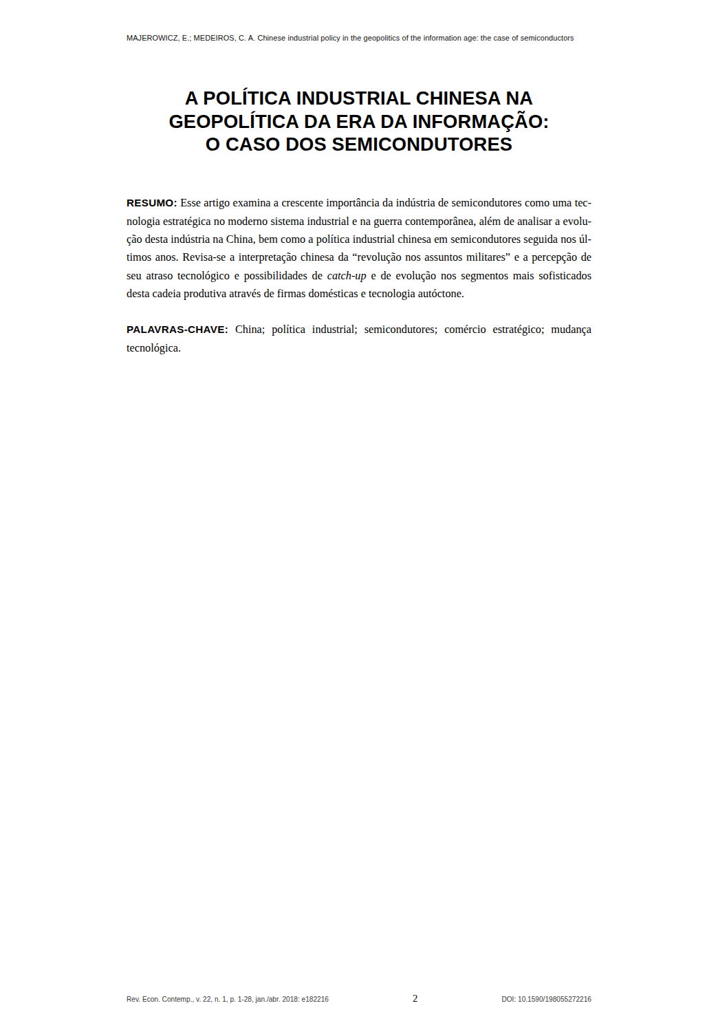MAJEROWICZ, E.; MEDEIROS, C. A. Chinese industrial policy in the geopolitics of the information age: the case of semiconductors
A política industrial chinesa na
geopolítica da era da informação:
o caso dos semicondutores
RESUMO: Esse artigo examina a crescente importância da indústria de semicondutores como uma tecnologia estratégica no moderno sistema industrial e na guerra contemporânea, além de analisar a evolução desta indústria na China, bem como a política industrial chinesa em semicondutores seguida nos últimos anos. Revisa-se a interpretação chinesa da “revolução nos assuntos militares” e a percepção de seu atraso tecnológico e possibilidades de catch-up e de evolução nos segmentos mais sofisticados desta cadeia produtiva através de firmas domésticas e tecnologia autóctone.
PALAVRAS-CHAVE: China; política industrial; semicondutores; comércio estratégico; mudança tecnológica.
Rev. Econ. Contemp., v. 22, n. 1, p. 1-28, jan./abr. 2018: e182216
2
DOI: 10.1590/198055272216